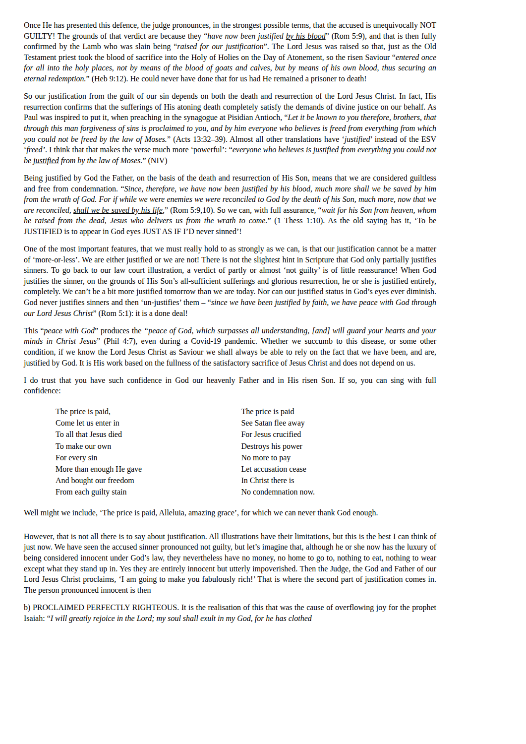Once He has presented this defence, the judge pronounces, in the strongest possible terms, that the accused is unequivocally NOT GUILTY! The grounds of that verdict are because they “have now been justified by his blood” (Rom 5:9), and that is then fully confirmed by the Lamb who was slain being “raised for our justification”. The Lord Jesus was raised so that, just as the Old Testament priest took the blood of sacrifice into the Holy of Holies on the Day of Atonement, so the risen Saviour “entered once for all into the holy places, not by means of the blood of goats and calves, but by means of his own blood, thus securing an eternal redemption.” (Heb 9:12). He could never have done that for us had He remained a prisoner to death!
So our justification from the guilt of our sin depends on both the death and resurrection of the Lord Jesus Christ. In fact, His resurrection confirms that the sufferings of His atoning death completely satisfy the demands of divine justice on our behalf. As Paul was inspired to put it, when preaching in the synagogue at Pisidian Antioch, “Let it be known to you therefore, brothers, that through this man forgiveness of sins is proclaimed to you, and by him everyone who believes is freed from everything from which you could not be freed by the law of Moses.” (Acts 13:32–39). Almost all other translations have ‘justified’ instead of the ESV ‘freed’. I think that that makes the verse much more ‘powerful’: “everyone who believes is justified from everything you could not be justified from by the law of Moses.” (NIV)
Being justified by God the Father, on the basis of the death and resurrection of His Son, means that we are considered guiltless and free from condemnation. “Since, therefore, we have now been justified by his blood, much more shall we be saved by him from the wrath of God. For if while we were enemies we were reconciled to God by the death of his Son, much more, now that we are reconciled, shall we be saved by his life,” (Rom 5:9,10). So we can, with full assurance, “wait for his Son from heaven, whom he raised from the dead, Jesus who delivers us from the wrath to come.” (1 Thess 1:10). As the old saying has it, ‘To be JUSTIFIED is to appear in God eyes JUST AS IF I’D never sinned’!
One of the most important features, that we must really hold to as strongly as we can, is that our justification cannot be a matter of ‘more-or-less’. We are either justified or we are not! There is not the slightest hint in Scripture that God only partially justifies sinners. To go back to our law court illustration, a verdict of partly or almost ‘not guilty’ is of little reassurance! When God justifies the sinner, on the grounds of His Son’s all-sufficient sufferings and glorious resurrection, he or she is justified entirely, completely. We can’t be a bit more justified tomorrow than we are today. Nor can our justified status in God’s eyes ever diminish. God never justifies sinners and then ‘un-justifies’ them – “since we have been justified by faith, we have peace with God through our Lord Jesus Christ” (Rom 5:1): it is a done deal!
This “peace with God” produces the “peace of God, which surpasses all understanding, [and] will guard your hearts and your minds in Christ Jesus” (Phil 4:7), even during a Covid-19 pandemic. Whether we succumb to this disease, or some other condition, if we know the Lord Jesus Christ as Saviour we shall always be able to rely on the fact that we have been, and are, justified by God. It is His work based on the fullness of the satisfactory sacrifice of Jesus Christ and does not depend on us.
I do trust that you have such confidence in God our heavenly Father and in His risen Son. If so, you can sing with full confidence:
| The price is paid, | The price is paid |
| Come let us enter in | See Satan flee away |
| To all that Jesus died | For Jesus crucified |
| To make our own | Destroys his power |
| For every sin | No more to pay |
| More than enough He gave | Let accusation cease |
| And bought our freedom | In Christ there is |
| From each guilty stain | No condemnation now. |
Well might we include, ‘The price is paid, Alleluia, amazing grace’, for which we can never thank God enough.
However, that is not all there is to say about justification. All illustrations have their limitations, but this is the best I can think of just now. We have seen the accused sinner pronounced not guilty, but let’s imagine that, although he or she now has the luxury of being considered innocent under God’s law, they nevertheless have no money, no home to go to, nothing to eat, nothing to wear except what they stand up in. Yes they are entirely innocent but utterly impoverished. Then the Judge, the God and Father of our Lord Jesus Christ proclaims, ‘I am going to make you fabulously rich!’ That is where the second part of justification comes in. The person pronounced innocent is then
b) PROCLAIMED PERFECTLY RIGHTEOUS. It is the realisation of this that was the cause of overflowing joy for the prophet Isaiah: “I will greatly rejoice in the Lord; my soul shall exult in my God, for he has clothed